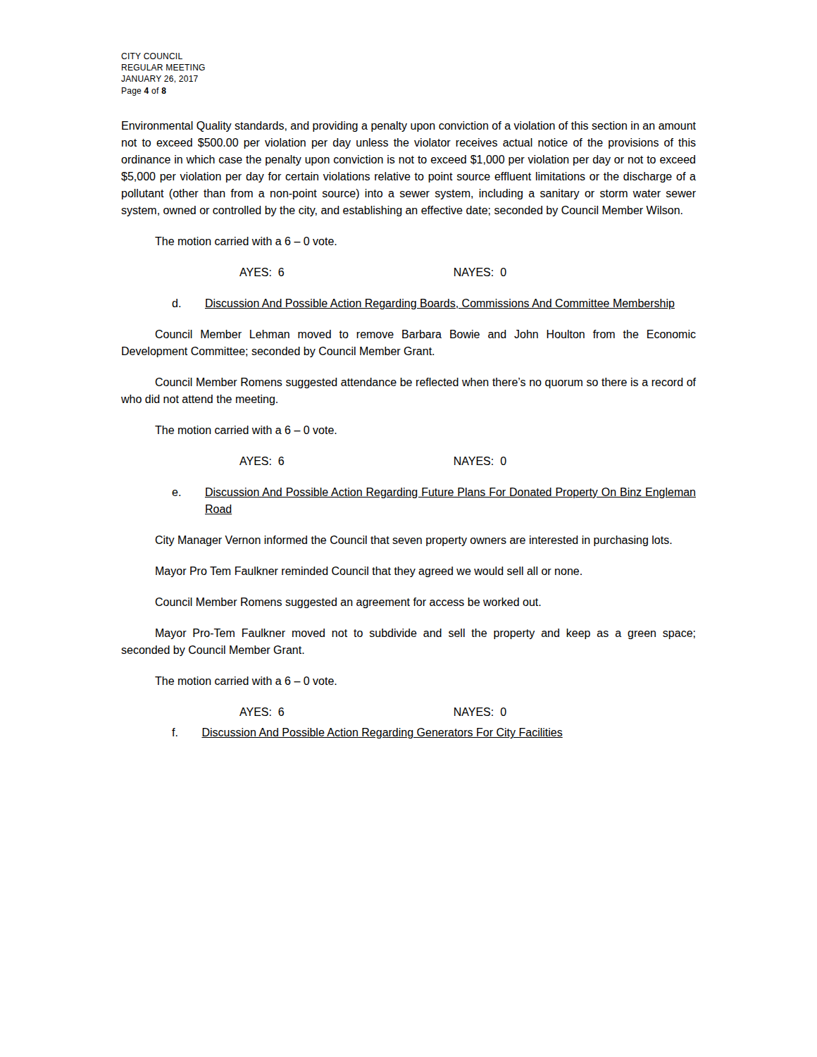CITY COUNCIL REGULAR MEETING JANUARY 26, 2017 Page 4 of 8
Environmental Quality standards, and providing a penalty upon conviction of a violation of this section in an amount not to exceed $500.00 per violation per day unless the violator receives actual notice of the provisions of this ordinance in which case the penalty upon conviction is not to exceed $1,000 per violation per day or not to exceed $5,000 per violation per day for certain violations relative to point source effluent limitations or the discharge of a pollutant (other than from a non-point source) into a sewer system, including a sanitary or storm water sewer system, owned or controlled by the city, and establishing an effective date; seconded by Council Member Wilson.
The motion carried with a 6 – 0 vote.
AYES: 6 NAYES: 0
d. Discussion And Possible Action Regarding Boards, Commissions And Committee Membership
Council Member Lehman moved to remove Barbara Bowie and John Houlton from the Economic Development Committee; seconded by Council Member Grant.
Council Member Romens suggested attendance be reflected when there’s no quorum so there is a record of who did not attend the meeting.
The motion carried with a 6 – 0 vote.
AYES: 6 NAYES: 0
e. Discussion And Possible Action Regarding Future Plans For Donated Property On Binz Engleman Road
City Manager Vernon informed the Council that seven property owners are interested in purchasing lots.
Mayor Pro Tem Faulkner reminded Council that they agreed we would sell all or none.
Council Member Romens suggested an agreement for access be worked out.
Mayor Pro-Tem Faulkner moved not to subdivide and sell the property and keep as a green space; seconded by Council Member Grant.
The motion carried with a 6 – 0 vote.
AYES: 6 NAYES: 0
f. Discussion And Possible Action Regarding Generators For City Facilities